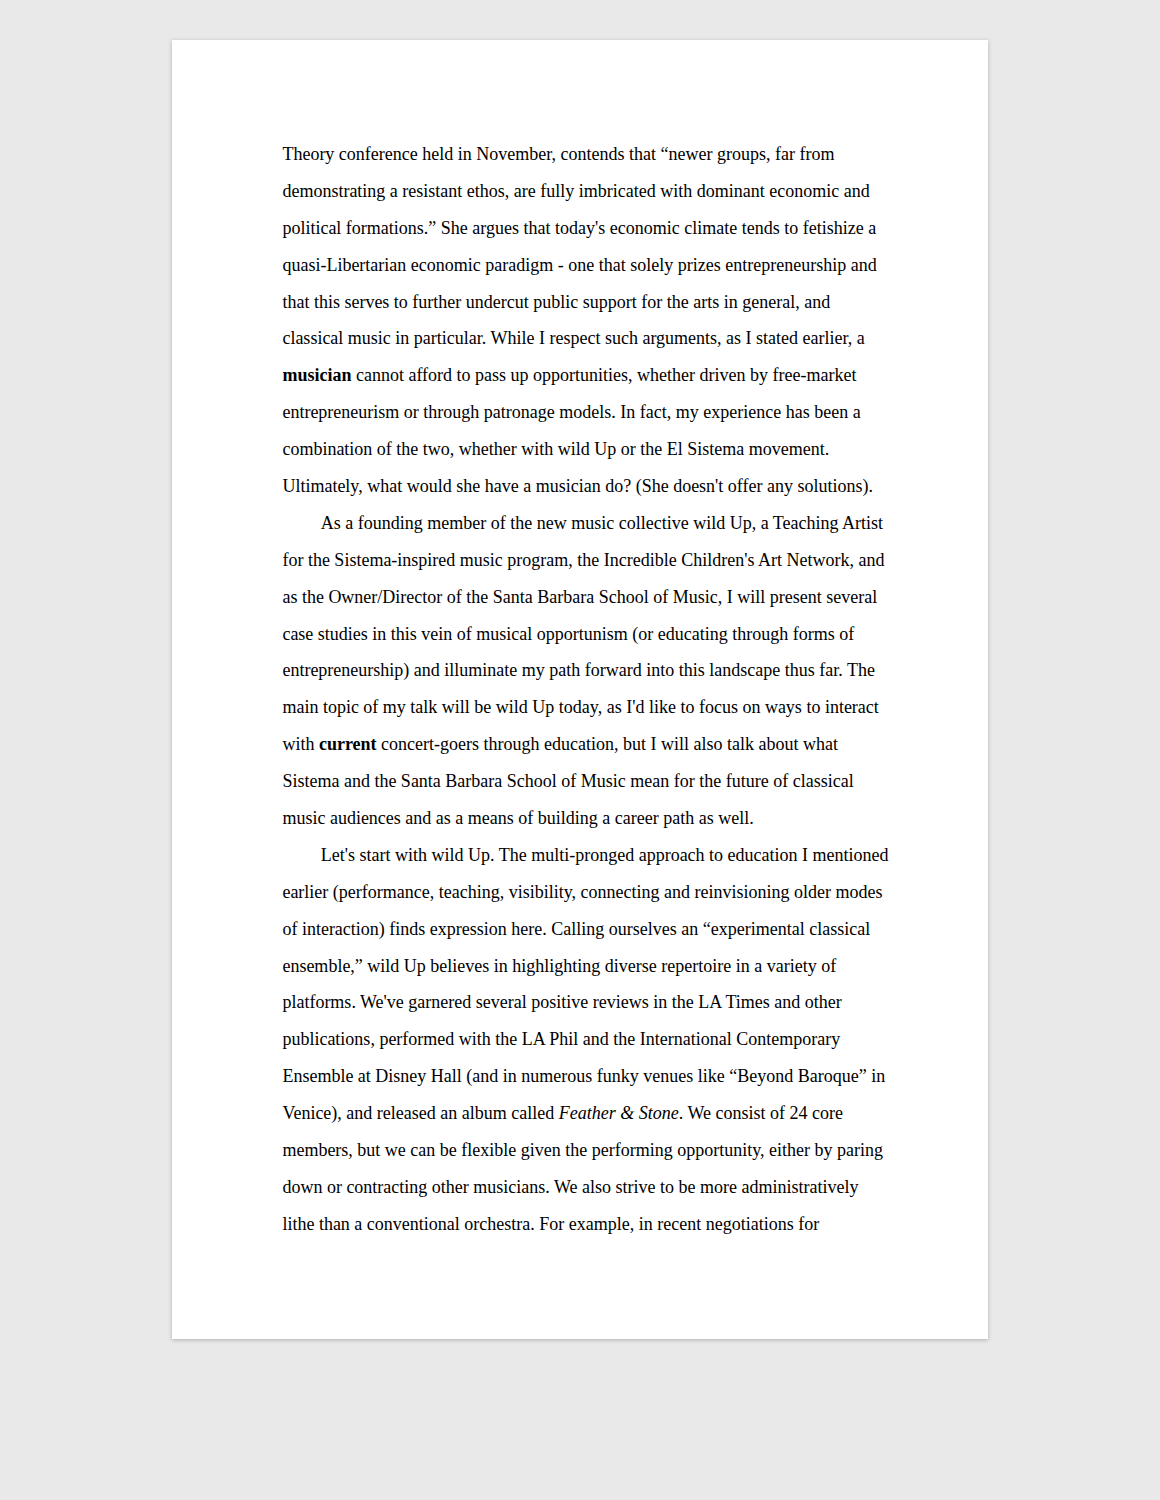Theory conference held in November, contends that “newer groups, far from demonstrating a resistant ethos, are fully imbricated with dominant economic and political formations.” She argues that today's economic climate tends to fetishize a quasi-Libertarian economic paradigm - one that solely prizes entrepreneurship and that this serves to further undercut public support for the arts in general, and classical music in particular. While I respect such arguments, as I stated earlier, a musician cannot afford to pass up opportunities, whether driven by free-market entrepreneurism or through patronage models. In fact, my experience has been a combination of the two, whether with wild Up or the El Sistema movement. Ultimately, what would she have a musician do? (She doesn't offer any solutions).
As a founding member of the new music collective wild Up, a Teaching Artist for the Sistema-inspired music program, the Incredible Children's Art Network, and as the Owner/Director of the Santa Barbara School of Music, I will present several case studies in this vein of musical opportunism (or educating through forms of entrepreneurship) and illuminate my path forward into this landscape thus far. The main topic of my talk will be wild Up today, as I'd like to focus on ways to interact with current concert-goers through education, but I will also talk about what Sistema and the Santa Barbara School of Music mean for the future of classical music audiences and as a means of building a career path as well.
Let's start with wild Up. The multi-pronged approach to education I mentioned earlier (performance, teaching, visibility, connecting and reinvisioning older modes of interaction) finds expression here. Calling ourselves an “experimental classical ensemble,” wild Up believes in highlighting diverse repertoire in a variety of platforms. We've garnered several positive reviews in the LA Times and other publications, performed with the LA Phil and the International Contemporary Ensemble at Disney Hall (and in numerous funky venues like “Beyond Baroque” in Venice), and released an album called Feather & Stone. We consist of 24 core members, but we can be flexible given the performing opportunity, either by paring down or contracting other musicians. We also strive to be more administratively lithe than a conventional orchestra. For example, in recent negotiations for